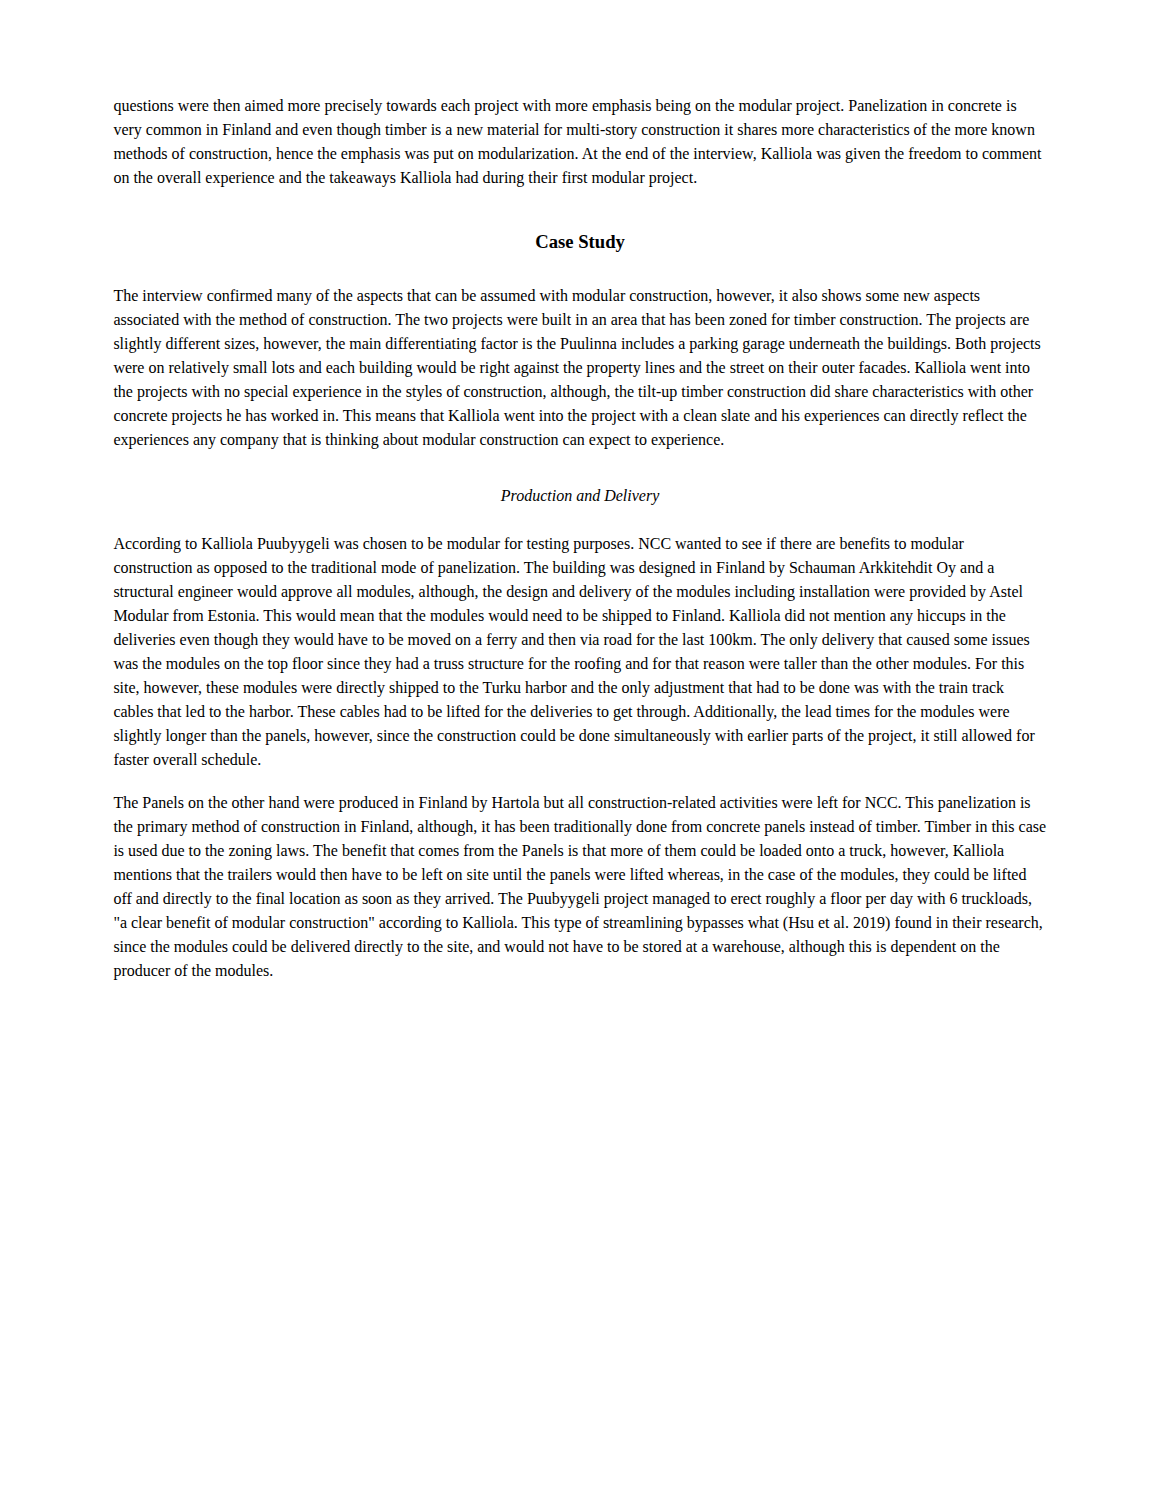questions were then aimed more precisely towards each project with more emphasis being on the modular project. Panelization in concrete is very common in Finland and even though timber is a new material for multi-story construction it shares more characteristics of the more known methods of construction, hence the emphasis was put on modularization. At the end of the interview, Kalliola was given the freedom to comment on the overall experience and the takeaways Kalliola had during their first modular project.
Case Study
The interview confirmed many of the aspects that can be assumed with modular construction, however, it also shows some new aspects associated with the method of construction. The two projects were built in an area that has been zoned for timber construction. The projects are slightly different sizes, however, the main differentiating factor is the Puulinna includes a parking garage underneath the buildings. Both projects were on relatively small lots and each building would be right against the property lines and the street on their outer facades. Kalliola went into the projects with no special experience in the styles of construction, although, the tilt-up timber construction did share characteristics with other concrete projects he has worked in. This means that Kalliola went into the project with a clean slate and his experiences can directly reflect the experiences any company that is thinking about modular construction can expect to experience.
Production and Delivery
According to Kalliola Puubyygeli was chosen to be modular for testing purposes. NCC wanted to see if there are benefits to modular construction as opposed to the traditional mode of panelization. The building was designed in Finland by Schauman Arkkitehdit Oy and a structural engineer would approve all modules, although, the design and delivery of the modules including installation were provided by Astel Modular from Estonia. This would mean that the modules would need to be shipped to Finland. Kalliola did not mention any hiccups in the deliveries even though they would have to be moved on a ferry and then via road for the last 100km. The only delivery that caused some issues was the modules on the top floor since they had a truss structure for the roofing and for that reason were taller than the other modules. For this site, however, these modules were directly shipped to the Turku harbor and the only adjustment that had to be done was with the train track cables that led to the harbor. These cables had to be lifted for the deliveries to get through. Additionally, the lead times for the modules were slightly longer than the panels, however, since the construction could be done simultaneously with earlier parts of the project, it still allowed for faster overall schedule.
The Panels on the other hand were produced in Finland by Hartola but all construction-related activities were left for NCC. This panelization is the primary method of construction in Finland, although, it has been traditionally done from concrete panels instead of timber. Timber in this case is used due to the zoning laws. The benefit that comes from the Panels is that more of them could be loaded onto a truck, however, Kalliola mentions that the trailers would then have to be left on site until the panels were lifted whereas, in the case of the modules, they could be lifted off and directly to the final location as soon as they arrived. The Puubyygeli project managed to erect roughly a floor per day with 6 truckloads, "a clear benefit of modular construction" according to Kalliola. This type of streamlining bypasses what (Hsu et al. 2019) found in their research, since the modules could be delivered directly to the site, and would not have to be stored at a warehouse, although this is dependent on the producer of the modules.